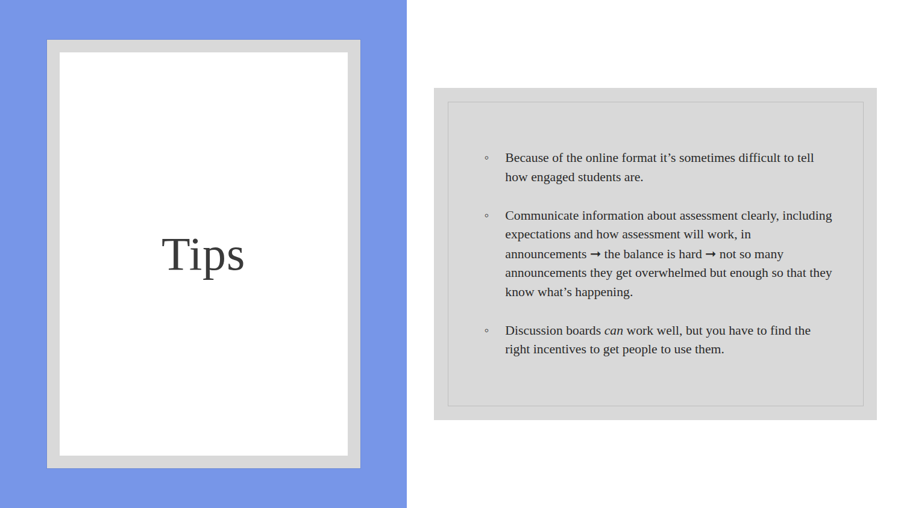Tips
Because of the online format it’s sometimes difficult to tell how engaged students are.
Communicate information about assessment clearly, including expectations and how assessment will work, in announcements ➞ the balance is hard ➞ not so many announcements they get overwhelmed but enough so that they know what’s happening.
Discussion boards can work well, but you have to find the right incentives to get people to use them.